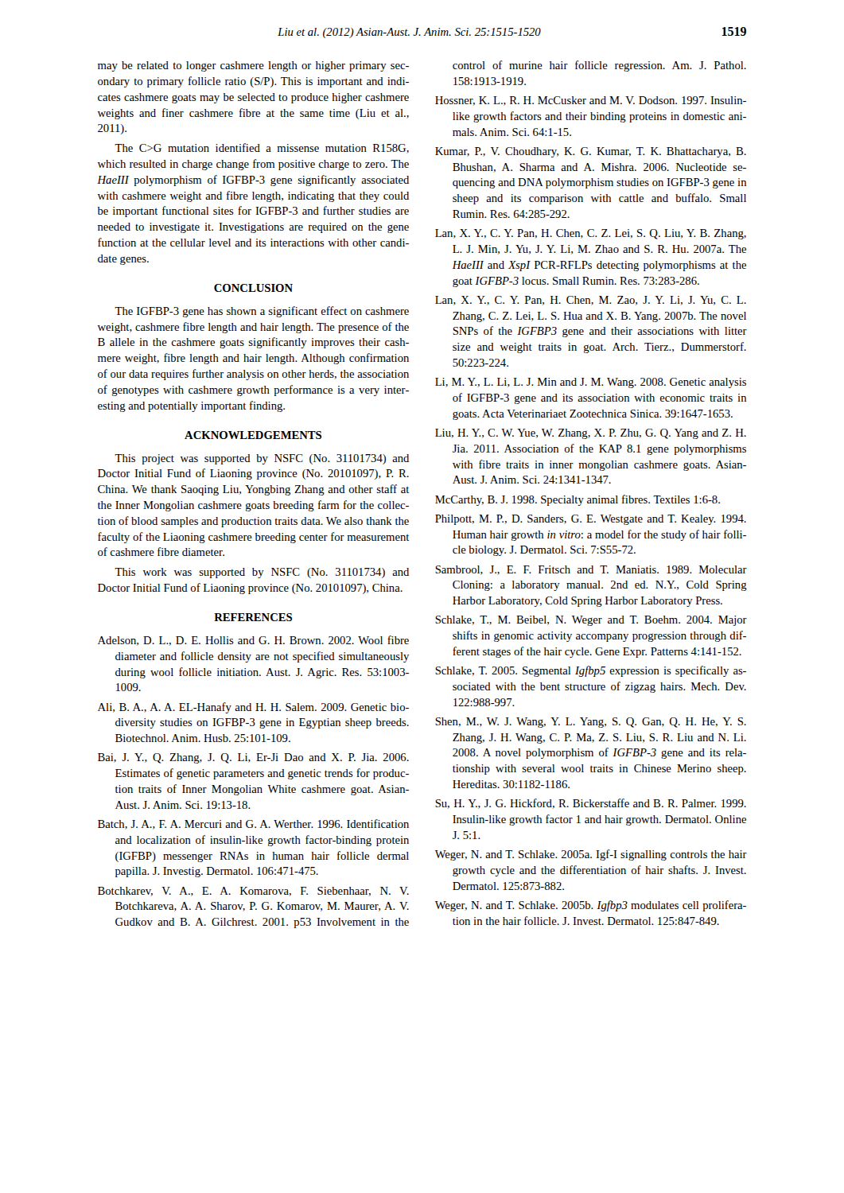Liu et al. (2012) Asian-Aust. J. Anim. Sci. 25:1515-1520
1519
may be related to longer cashmere length or higher primary secondary to primary follicle ratio (S/P). This is important and indicates cashmere goats may be selected to produce higher cashmere weights and finer cashmere fibre at the same time (Liu et al., 2011).
The C>G mutation identified a missense mutation R158G, which resulted in charge change from positive charge to zero. The HaeIII polymorphism of IGFBP-3 gene significantly associated with cashmere weight and fibre length, indicating that they could be important functional sites for IGFBP-3 and further studies are needed to investigate it. Investigations are required on the gene function at the cellular level and its interactions with other candidate genes.
Conclusion
The IGFBP-3 gene has shown a significant effect on cashmere weight, cashmere fibre length and hair length. The presence of the B allele in the cashmere goats significantly improves their cashmere weight, fibre length and hair length. Although confirmation of our data requires further analysis on other herds, the association of genotypes with cashmere growth performance is a very interesting and potentially important finding.
Acknowledgements
This project was supported by NSFC (No. 31101734) and Doctor Initial Fund of Liaoning province (No. 20101097), P. R. China. We thank Saoqing Liu, Yongbing Zhang and other staff at the Inner Mongolian cashmere goats breeding farm for the collection of blood samples and production traits data. We also thank the faculty of the Liaoning cashmere breeding center for measurement of cashmere fibre diameter.
This work was supported by NSFC (No. 31101734) and Doctor Initial Fund of Liaoning province (No. 20101097), China.
References
Adelson, D. L., D. E. Hollis and G. H. Brown. 2002. Wool fibre diameter and follicle density are not specified simultaneously during wool follicle initiation. Aust. J. Agric. Res. 53:1003-1009.
Ali, B. A., A. A. EL-Hanafy and H. H. Salem. 2009. Genetic biodiversity studies on IGFBP-3 gene in Egyptian sheep breeds. Biotechnol. Anim. Husb. 25:101-109.
Bai, J. Y., Q. Zhang, J. Q. Li, Er-Ji Dao and X. P. Jia. 2006. Estimates of genetic parameters and genetic trends for production traits of Inner Mongolian White cashmere goat. Asian-Aust. J. Anim. Sci. 19:13-18.
Batch, J. A., F. A. Mercuri and G. A. Werther. 1996. Identification and localization of insulin-like growth factor-binding protein (IGFBP) messenger RNAs in human hair follicle dermal papilla. J. Investig. Dermatol. 106:471-475.
Botchkarev, V. A., E. A. Komarova, F. Siebenhaar, N. V. Botchkareva, A. A. Sharov, P. G. Komarov, M. Maurer, A. V. Gudkov and B. A. Gilchrest. 2001. p53 Involvement in the control of murine hair follicle regression. Am. J. Pathol. 158:1913-1919.
Hossner, K. L., R. H. McCusker and M. V. Dodson. 1997. Insulin-like growth factors and their binding proteins in domestic animals. Anim. Sci. 64:1-15.
Kumar, P., V. Choudhary, K. G. Kumar, T. K. Bhattacharya, B. Bhushan, A. Sharma and A. Mishra. 2006. Nucleotide sequencing and DNA polymorphism studies on IGFBP-3 gene in sheep and its comparison with cattle and buffalo. Small Rumin. Res. 64:285-292.
Lan, X. Y., C. Y. Pan, H. Chen, C. Z. Lei, S. Q. Liu, Y. B. Zhang, L. J. Min, J. Yu, J. Y. Li, M. Zhao and S. R. Hu. 2007a. The HaeIII and XspI PCR-RFLPs detecting polymorphisms at the goat IGFBP-3 locus. Small Rumin. Res. 73:283-286.
Lan, X. Y., C. Y. Pan, H. Chen, M. Zao, J. Y. Li, J. Yu, C. L. Zhang, C. Z. Lei, L. S. Hua and X. B. Yang. 2007b. The novel SNPs of the IGFBP3 gene and their associations with litter size and weight traits in goat. Arch. Tierz., Dummerstorf. 50:223-224.
Li, M. Y., L. Li, L. J. Min and J. M. Wang. 2008. Genetic analysis of IGFBP-3 gene and its association with economic traits in goats. Acta Veterinariaet Zootechnica Sinica. 39:1647-1653.
Liu, H. Y., C. W. Yue, W. Zhang, X. P. Zhu, G. Q. Yang and Z. H. Jia. 2011. Association of the KAP 8.1 gene polymorphisms with fibre traits in inner mongolian cashmere goats. Asian-Aust. J. Anim. Sci. 24:1341-1347.
McCarthy, B. J. 1998. Specialty animal fibres. Textiles 1:6-8.
Philpott, M. P., D. Sanders, G. E. Westgate and T. Kealey. 1994. Human hair growth in vitro: a model for the study of hair follicle biology. J. Dermatol. Sci. 7:S55-72.
Sambrool, J., E. F. Fritsch and T. Maniatis. 1989. Molecular Cloning: a laboratory manual. 2nd ed. N.Y., Cold Spring Harbor Laboratory, Cold Spring Harbor Laboratory Press.
Schlake, T., M. Beibel, N. Weger and T. Boehm. 2004. Major shifts in genomic activity accompany progression through different stages of the hair cycle. Gene Expr. Patterns 4:141-152.
Schlake, T. 2005. Segmental Igfbp5 expression is specifically associated with the bent structure of zigzag hairs. Mech. Dev. 122:988-997.
Shen, M., W. J. Wang, Y. L. Yang, S. Q. Gan, Q. H. He, Y. S. Zhang, J. H. Wang, C. P. Ma, Z. S. Liu, S. R. Liu and N. Li. 2008. A novel polymorphism of IGFBP-3 gene and its relationship with several wool traits in Chinese Merino sheep. Hereditas. 30:1182-1186.
Su, H. Y., J. G. Hickford, R. Bickerstaffe and B. R. Palmer. 1999. Insulin-like growth factor 1 and hair growth. Dermatol. Online J. 5:1.
Weger, N. and T. Schlake. 2005a. Igf-I signalling controls the hair growth cycle and the differentiation of hair shafts. J. Invest. Dermatol. 125:873-882.
Weger, N. and T. Schlake. 2005b. Igfbp3 modulates cell proliferation in the hair follicle. J. Invest. Dermatol. 125:847-849.